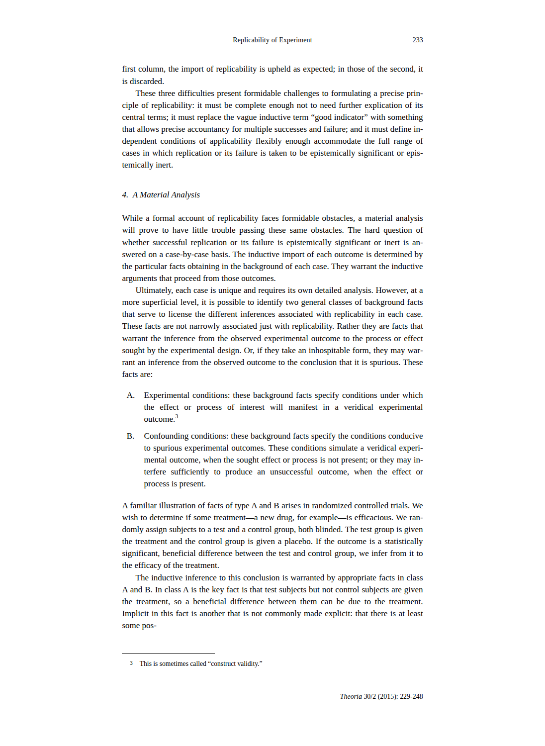Replicability of Experiment 233
first column, the import of replicability is upheld as expected; in those of the second, it is discarded.
These three difficulties present formidable challenges to formulating a precise principle of replicability: it must be complete enough not to need further explication of its central terms; it must replace the vague inductive term “good indicator” with something that allows precise accountancy for multiple successes and failure; and it must define independent conditions of applicability flexibly enough accommodate the full range of cases in which replication or its failure is taken to be epistemically significant or epistemically inert.
4. A Material Analysis
While a formal account of replicability faces formidable obstacles, a material analysis will prove to have little trouble passing these same obstacles. The hard question of whether successful replication or its failure is epistemically significant or inert is answered on a case-by-case basis. The inductive import of each outcome is determined by the particular facts obtaining in the background of each case. They warrant the inductive arguments that proceed from those outcomes.
Ultimately, each case is unique and requires its own detailed analysis. However, at a more superficial level, it is possible to identify two general classes of background facts that serve to license the different inferences associated with replicability in each case. These facts are not narrowly associated just with replicability. Rather they are facts that warrant the inference from the observed experimental outcome to the process or effect sought by the experimental design. Or, if they take an inhospitable form, they may warrant an inference from the observed outcome to the conclusion that it is spurious. These facts are:
A. Experimental conditions: these background facts specify conditions under which the effect or process of interest will manifest in a veridical experimental outcome.3
B. Confounding conditions: these background facts specify the conditions conducive to spurious experimental outcomes. These conditions simulate a veridical experimental outcome, when the sought effect or process is not present; or they may interfere sufficiently to produce an unsuccessful outcome, when the effect or process is present.
A familiar illustration of facts of type A and B arises in randomized controlled trials. We wish to determine if some treatment—a new drug, for example—is efficacious. We randomly assign subjects to a test and a control group, both blinded. The test group is given the treatment and the control group is given a placebo. If the outcome is a statistically significant, beneficial difference between the test and control group, we infer from it to the efficacy of the treatment.
The inductive inference to this conclusion is warranted by appropriate facts in class A and B. In class A is the key fact is that test subjects but not control subjects are given the treatment, so a beneficial difference between them can be due to the treatment. Implicit in this fact is another that is not commonly made explicit: that there is at least some pos-
3 This is sometimes called “construct validity.”
Theoria 30/2 (2015): 229-248